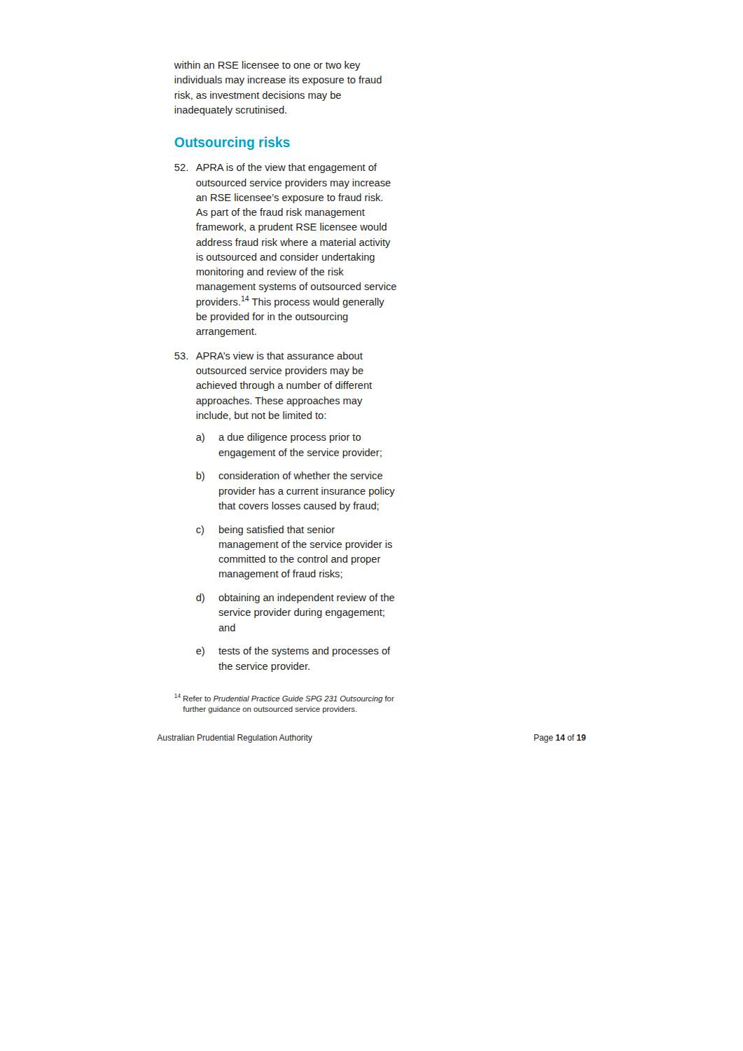within an RSE licensee to one or two key individuals may increase its exposure to fraud risk, as investment decisions may be inadequately scrutinised.
Outsourcing risks
APRA is of the view that engagement of outsourced service providers may increase an RSE licensee’s exposure to fraud risk. As part of the fraud risk management framework, a prudent RSE licensee would address fraud risk where a material activity is outsourced and consider undertaking monitoring and review of the risk management systems of outsourced service providers.14 This process would generally be provided for in the outsourcing arrangement.
APRA’s view is that assurance about outsourced service providers may be achieved through a number of different approaches. These approaches may include, but not be limited to:
a due diligence process prior to engagement of the service provider;
consideration of whether the service provider has a current insurance policy that covers losses caused by fraud;
being satisfied that senior management of the service provider is committed to the control and proper management of fraud risks;
obtaining an independent review of the service provider during engagement; and
tests of the systems and processes of the service provider.
14 Refer to Prudential Practice Guide SPG 231 Outsourcing for
further guidance on outsourced service providers.
Australian Prudential Regulation Authority
Page 14 of 19